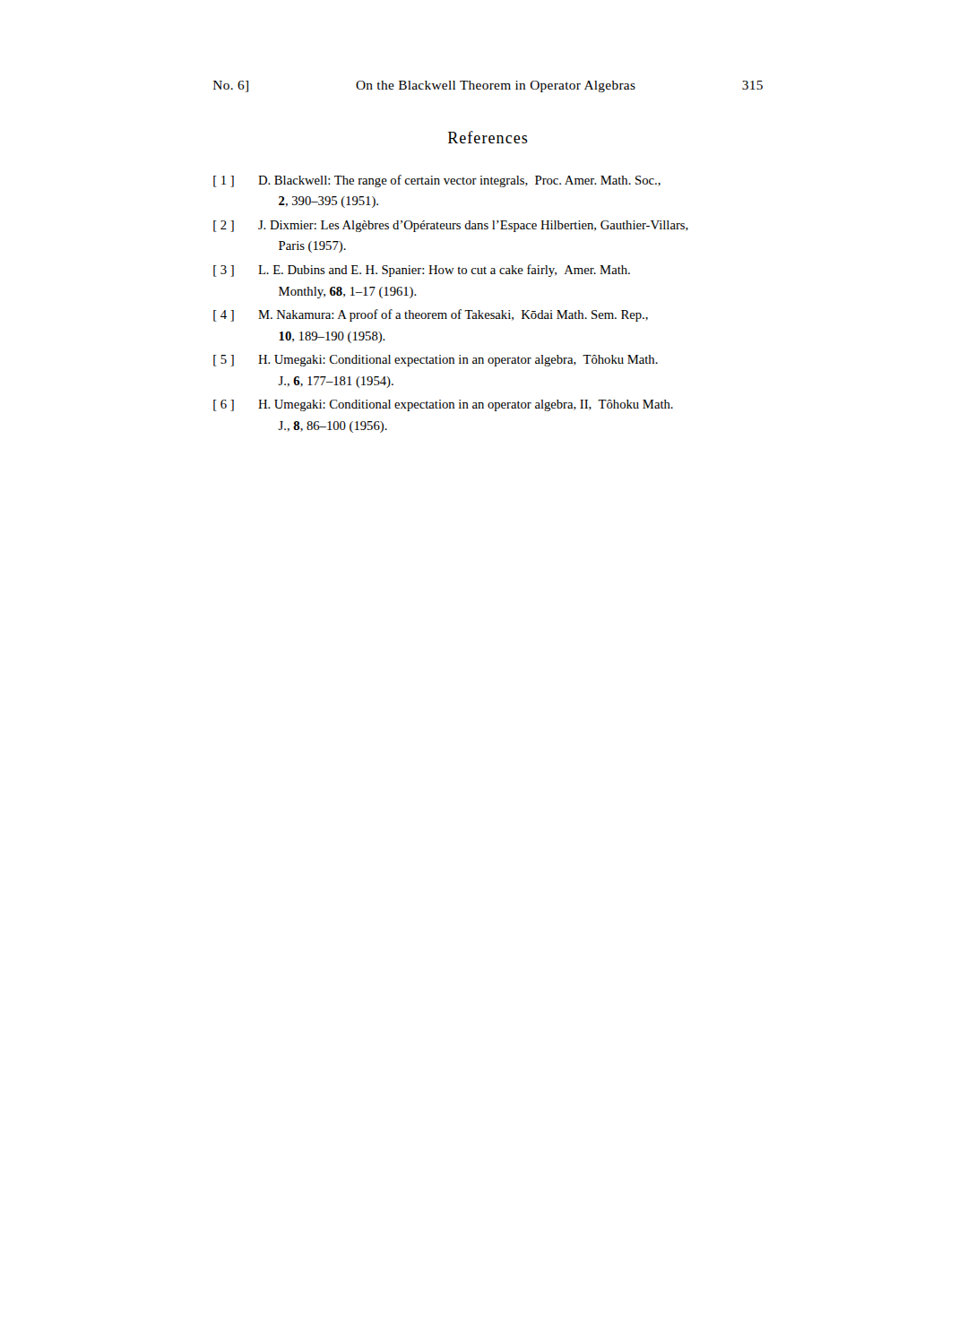No. 6] On the Blackwell Theorem in Operator Algebras 315
References
[ 1 ] D. Blackwell: The range of certain vector integrals, Proc. Amer. Math. Soc., 2, 390–395 (1951).
[ 2 ] J. Dixmier: Les Algèbres d’Opérateurs dans l’Espace Hilbertien, Gauthier-Villars, Paris (1957).
[ 3 ] L. E. Dubins and E. H. Spanier: How to cut a cake fairly, Amer. Math. Monthly, 68, 1–17 (1961).
[ 4 ] M. Nakamura: A proof of a theorem of Takesaki, Kōdai Math. Sem. Rep., 10, 189–190 (1958).
[ 5 ] H. Umegaki: Conditional expectation in an operator algebra, Tôhoku Math. J., 6, 177–181 (1954).
[ 6 ] H. Umegaki: Conditional expectation in an operator algebra, II, Tôhoku Math. J., 8, 86–100 (1956).